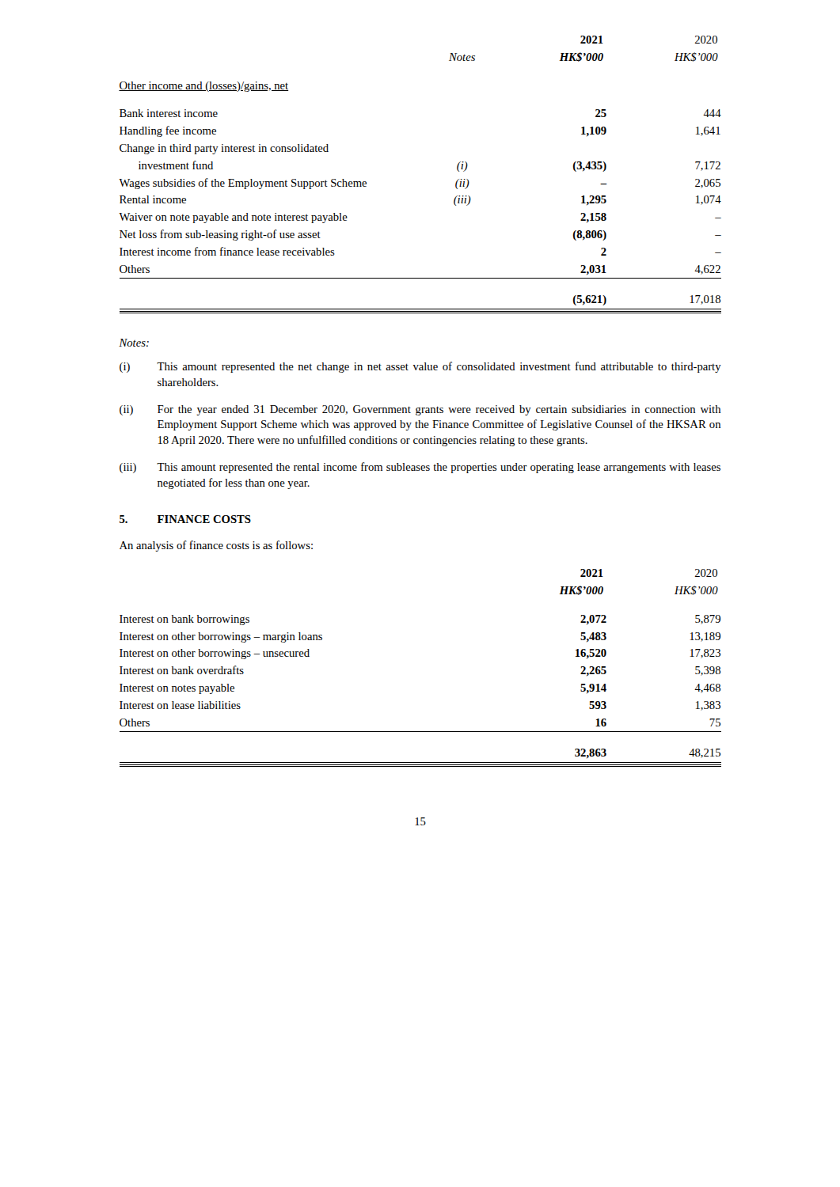| | | 2021 | 2020 |
| | Notes | HK$’000 | HK$’000 |
| Other income and (losses)/gains, net | | | |
| Bank interest income | | 25 | 444 |
| Handling fee income | | 1,109 | 1,641 |
| Change in third party interest in consolidated | | | |
| investment fund | (i) | (3,435) | 7,172 |
| Wages subsidies of the Employment Support Scheme | (ii) | – | 2,065 |
| Rental income | (iii) | 1,295 | 1,074 |
| Waiver on note payable and note interest payable | | 2,158 | – |
| Net loss from sub-leasing right-of use asset | | (8,806) | – |
| Interest income from finance lease receivables | | 2 | – |
| Others | | 2,031 | 4,622 |
| | | (5,621) | 17,018 |
Notes:
(i)
This amount represented the net change in net asset value of consolidated investment fund attributable to third-party shareholders.
(ii)
For the year ended 31 December 2020, Government grants were received by certain subsidiaries in connection with Employment Support Scheme which was approved by the Finance Committee of Legislative Counsel of the HKSAR on 18 April 2020. There were no unfulfilled conditions or contingencies relating to these grants.
(iii)
This amount represented the rental income from subleases the properties under operating lease arrangements with leases negotiated for less than one year.
5.
FINANCE COSTS
An analysis of finance costs is as follows:
| | 2021 | 2020 |
| | HK$’000 | HK$’000 |
| Interest on bank borrowings | 2,072 | 5,879 |
| Interest on other borrowings – margin loans | 5,483 | 13,189 |
| Interest on other borrowings – unsecured | 16,520 | 17,823 |
| Interest on bank overdrafts | 2,265 | 5,398 |
| Interest on notes payable | 5,914 | 4,468 |
| Interest on lease liabilities | 593 | 1,383 |
| Others | 16 | 75 |
| | 32,863 | 48,215 |
15